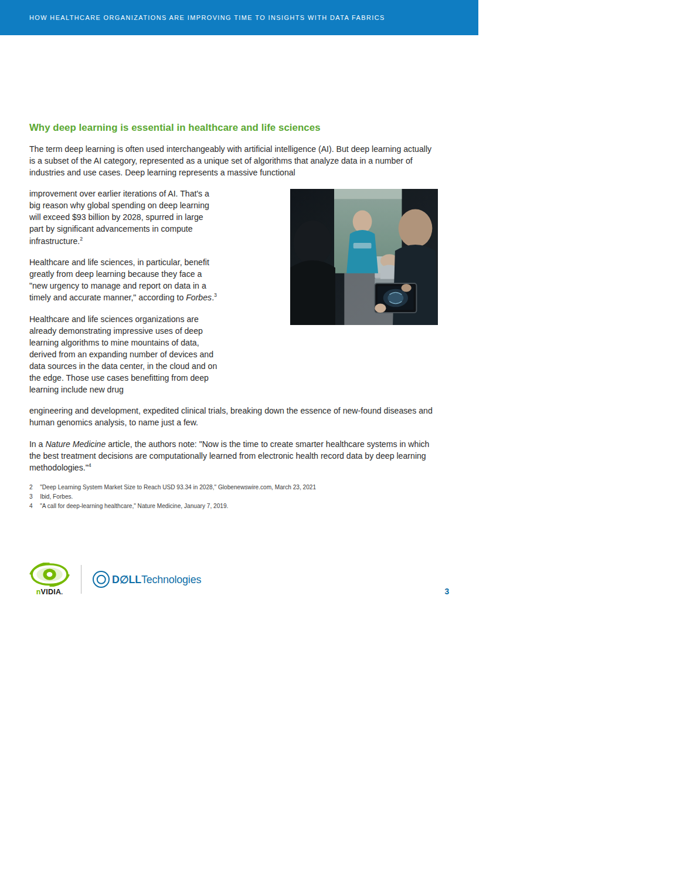How Healthcare Organizations Are Improving Time to Insights with Data Fabrics
Why deep learning is essential in healthcare and life sciences
The term deep learning is often used interchangeably with artificial intelligence (AI). But deep learning actually is a subset of the AI category, represented as a unique set of algorithms that analyze data in a number of industries and use cases. Deep learning represents a massive functional
improvement over earlier iterations of AI. That's a big reason why global spending on deep learning will exceed $93 billion by 2028, spurred in large part by significant advancements in compute infrastructure.2
Healthcare and life sciences, in particular, benefit greatly from deep learning because they face a "new urgency to manage and report on data in a timely and accurate manner," according to Forbes.3
Healthcare and life sciences organizations are already demonstrating impressive uses of deep learning algorithms to mine mountains of data, derived from an expanding number of devices and data sources in the data center, in the cloud and on the edge. Those use cases benefitting from deep learning include new drug
engineering and development, expedited clinical trials, breaking down the essence of new-found diseases and human genomics analysis, to name just a few.
In a Nature Medicine article, the authors note: "Now is the time to create smarter healthcare systems in which the best treatment decisions are computationally learned from electronic health record data by deep learning methodologies."4
2"Deep Learning System Market Size to Reach USD 93.34 in 2028," Globenewswire.com, March 23, 2021
3 Ibid, Forbes.
4"A call for deep-learning healthcare," Nature Medicine, January 7, 2019.
n VIDIA.
D∅LLTechnologies
3